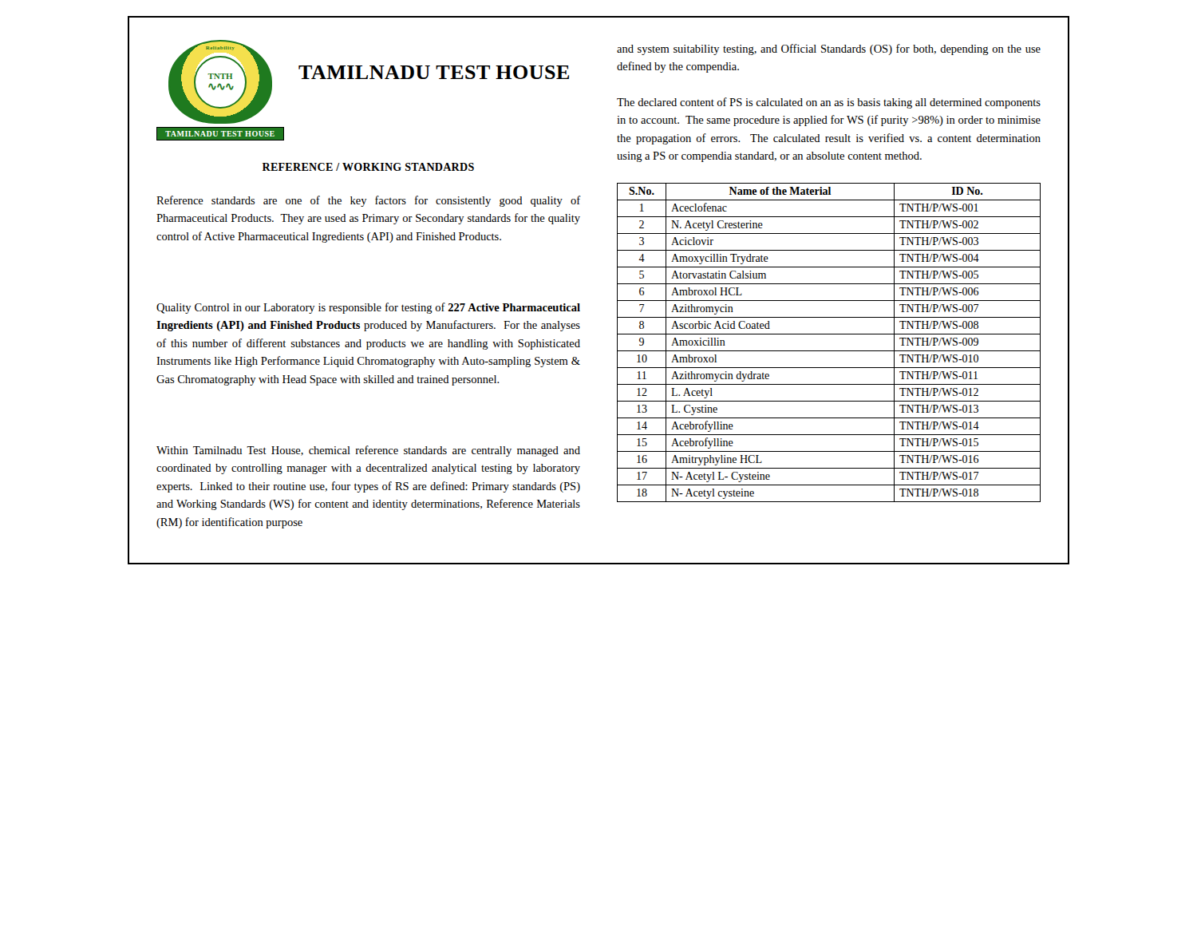Reliability
Quality
Authority
TNTH
∿∿∿
TAMILNADU TEST HOUSE
TAMILNADU TEST HOUSE
REFERENCE / WORKING STANDARDS
Reference standards are one of the key factors for consistently good quality of Pharmaceutical Products. They are used as Primary or Secondary standards for the quality control of Active Pharmaceutical Ingredients (API) and Finished Products.
Quality Control in our Laboratory is responsible for testing of 227 Active Pharmaceutical Ingredients (API) and Finished Products produced by Manufacturers. For the analyses of this number of different substances and products we are handling with Sophisticated Instruments like High Performance Liquid Chromatography with Auto-sampling System & Gas Chromatography with Head Space with skilled and trained personnel.
Within Tamilnadu Test House, chemical reference standards are centrally managed and coordinated by controlling manager with a decentralized analytical testing by laboratory experts. Linked to their routine use, four types of RS are defined: Primary standards (PS) and Working Standards (WS) for content and identity determinations, Reference Materials (RM) for identification purpose
and system suitability testing, and Official Standards (OS) for both, depending on the use defined by the compendia.
The declared content of PS is calculated on an as is basis taking all determined components in to account. The same procedure is applied for WS (if purity >98%) in order to minimise the propagation of errors. The calculated result is verified vs. a content determination using a PS or compendia standard, or an absolute content method.
| S.No. | Name of the Material | ID No. |
| --- | --- | --- |
| 1 | Aceclofenac | TNTH/P/WS-001 |
| 2 | N. Acetyl Cresterine | TNTH/P/WS-002 |
| 3 | Aciclovir | TNTH/P/WS-003 |
| 4 | Amoxycillin Trydrate | TNTH/P/WS-004 |
| 5 | Atorvastatin Calsium | TNTH/P/WS-005 |
| 6 | Ambroxol HCL | TNTH/P/WS-006 |
| 7 | Azithromycin | TNTH/P/WS-007 |
| 8 | Ascorbic Acid Coated | TNTH/P/WS-008 |
| 9 | Amoxicillin | TNTH/P/WS-009 |
| 10 | Ambroxol | TNTH/P/WS-010 |
| 11 | Azithromycin dydrate | TNTH/P/WS-011 |
| 12 | L. Acetyl | TNTH/P/WS-012 |
| 13 | L. Cystine | TNTH/P/WS-013 |
| 14 | Acebrofylline | TNTH/P/WS-014 |
| 15 | Acebrofylline | TNTH/P/WS-015 |
| 16 | Amitryphyline HCL | TNTH/P/WS-016 |
| 17 | N- Acetyl L- Cysteine | TNTH/P/WS-017 |
| 18 | N- Acetyl cysteine | TNTH/P/WS-018 |